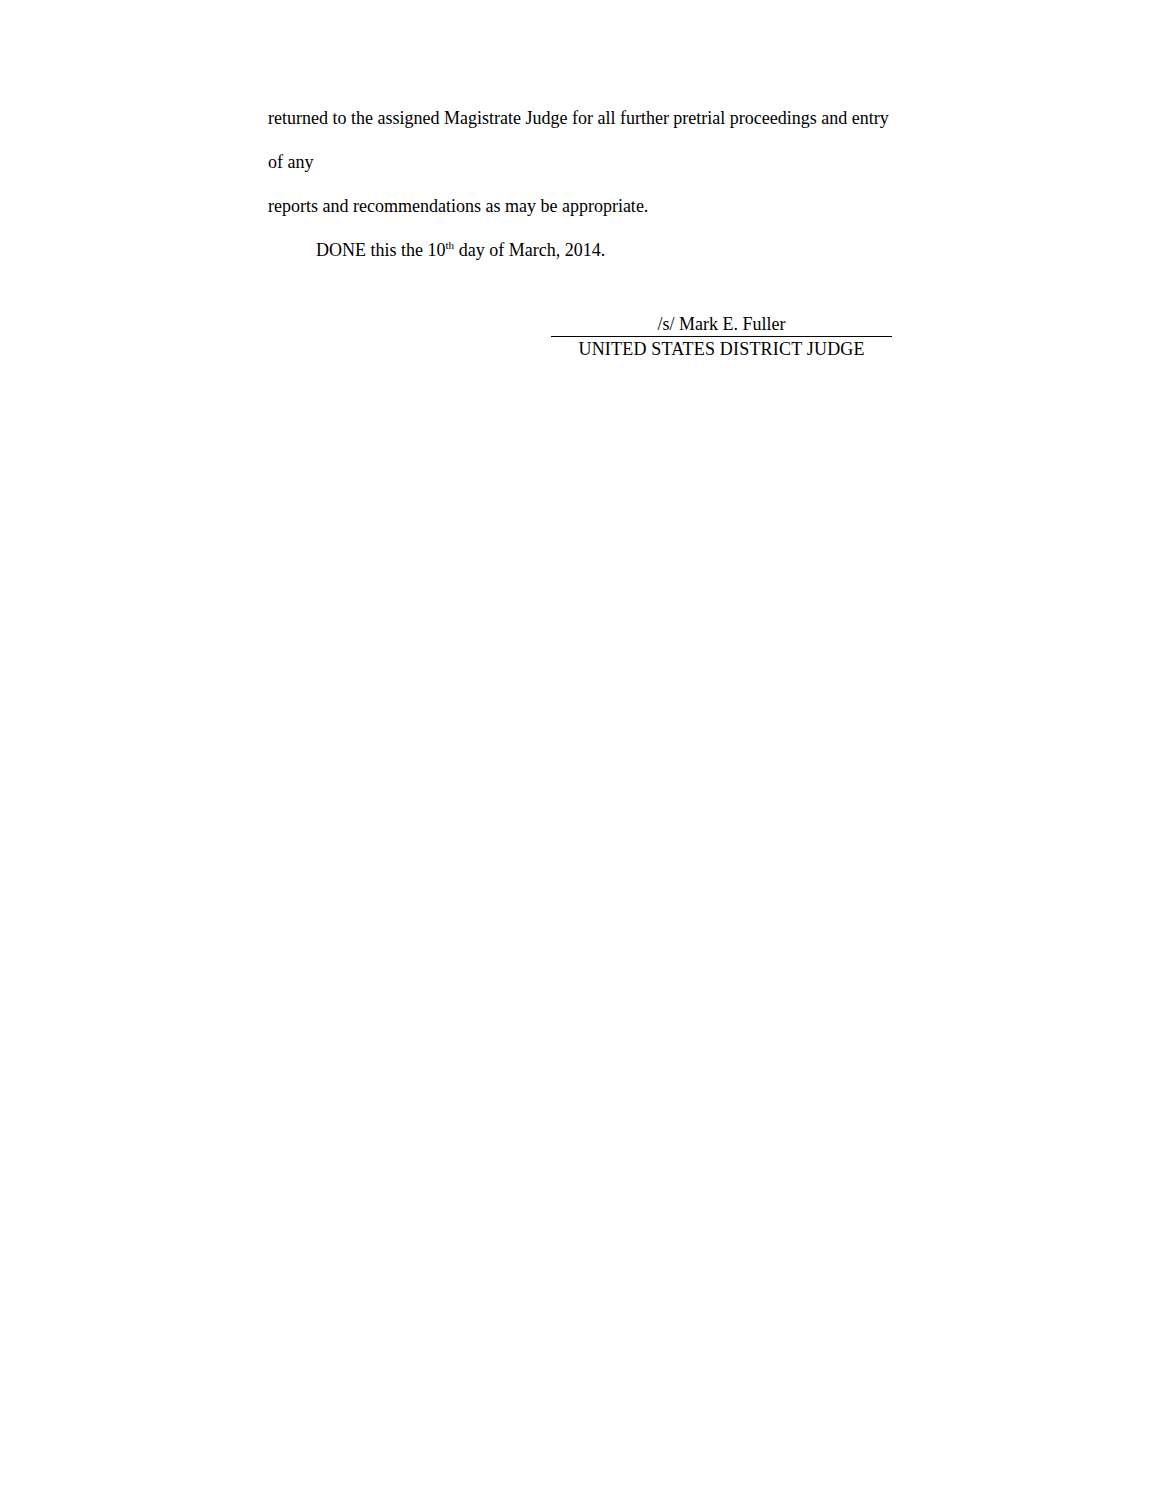returned to the assigned Magistrate Judge for all further pretrial proceedings and entry of any
reports and recommendations as may be appropriate.
DONE this the 10th day of March, 2014.
/s/ Mark E. Fuller UNITED STATES DISTRICT JUDGE